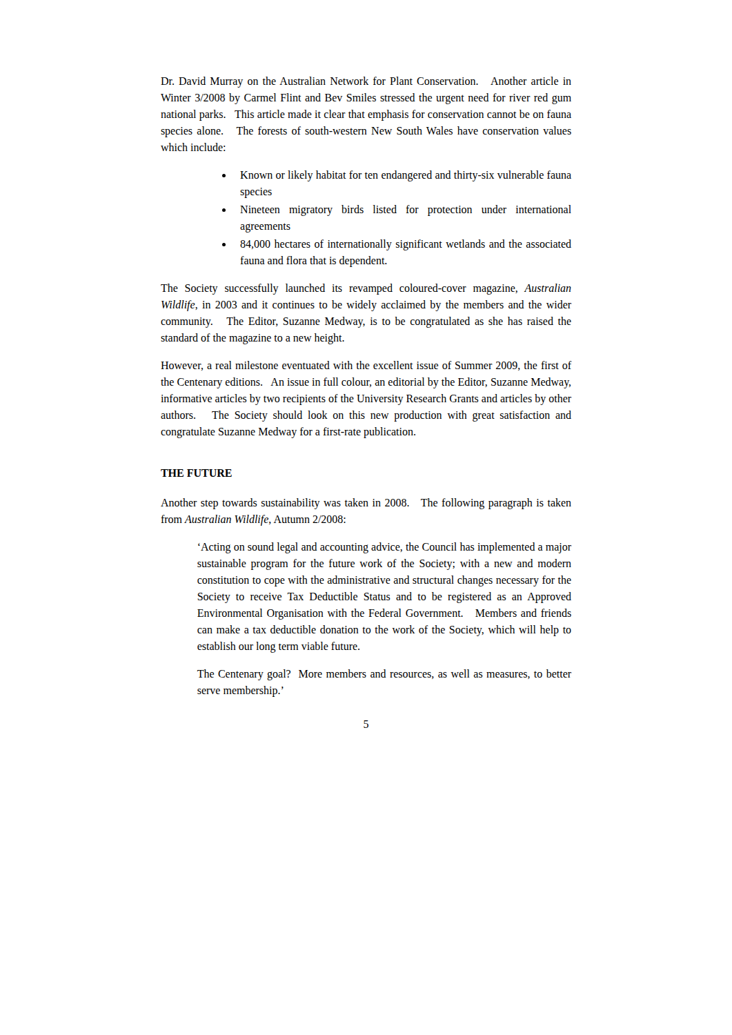Dr. David Murray on the Australian Network for Plant Conservation. Another article in Winter 3/2008 by Carmel Flint and Bev Smiles stressed the urgent need for river red gum national parks. This article made it clear that emphasis for conservation cannot be on fauna species alone. The forests of south-western New South Wales have conservation values which include:
Known or likely habitat for ten endangered and thirty-six vulnerable fauna species
Nineteen migratory birds listed for protection under international agreements
84,000 hectares of internationally significant wetlands and the associated fauna and flora that is dependent.
The Society successfully launched its revamped coloured-cover magazine, Australian Wildlife, in 2003 and it continues to be widely acclaimed by the members and the wider community. The Editor, Suzanne Medway, is to be congratulated as she has raised the standard of the magazine to a new height.
However, a real milestone eventuated with the excellent issue of Summer 2009, the first of the Centenary editions. An issue in full colour, an editorial by the Editor, Suzanne Medway, informative articles by two recipients of the University Research Grants and articles by other authors. The Society should look on this new production with great satisfaction and congratulate Suzanne Medway for a first-rate publication.
THE FUTURE
Another step towards sustainability was taken in 2008. The following paragraph is taken from Australian Wildlife, Autumn 2/2008:
‘Acting on sound legal and accounting advice, the Council has implemented a major sustainable program for the future work of the Society; with a new and modern constitution to cope with the administrative and structural changes necessary for the Society to receive Tax Deductible Status and to be registered as an Approved Environmental Organisation with the Federal Government. Members and friends can make a tax deductible donation to the work of the Society, which will help to establish our long term viable future.
The Centenary goal? More members and resources, as well as measures, to better serve membership.’
5